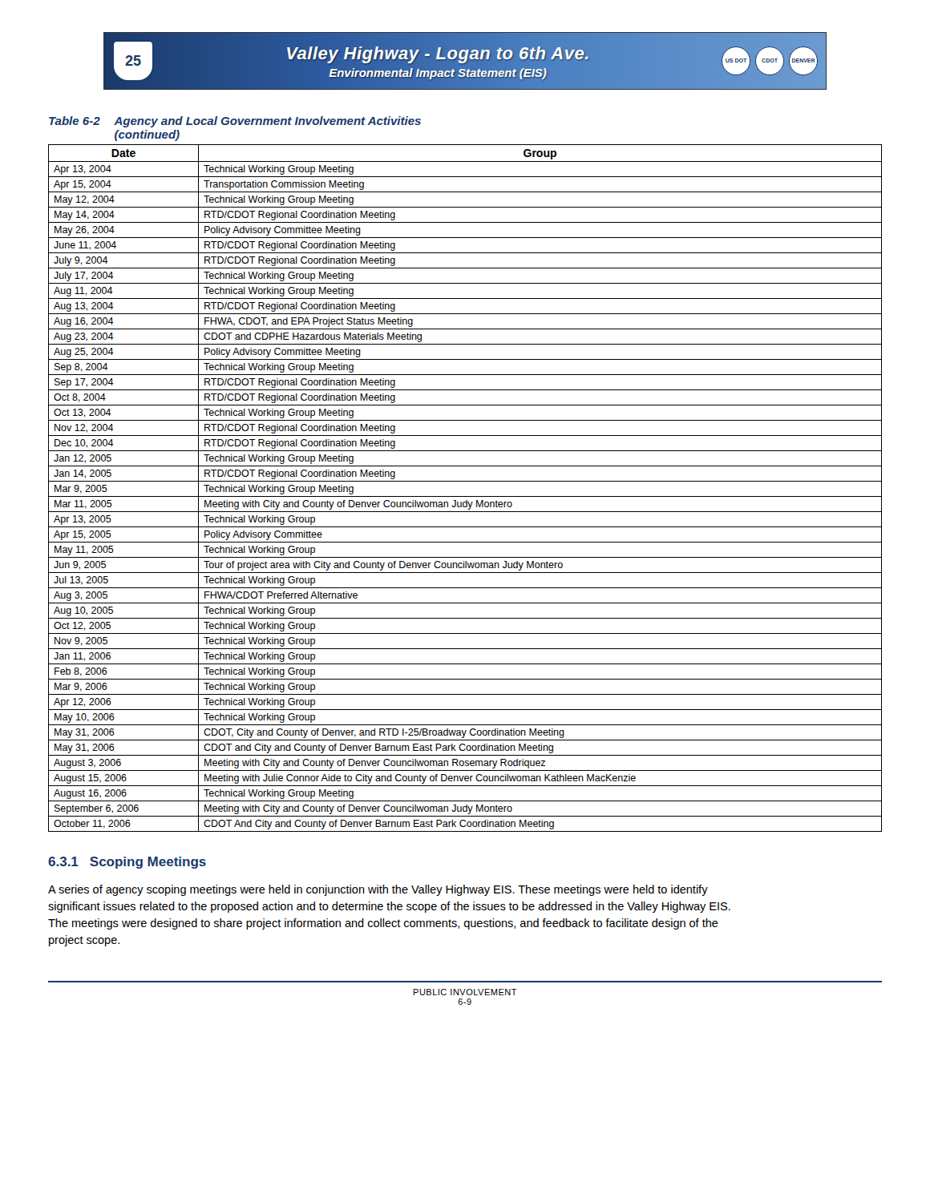25
Valley Highway - Logan to 6th Ave.
Environmental Impact Statement (EIS)
US DOT
CDOT
DENVER
Table 6-2 Agency and Local Government Involvement Activities
(continued)
| Date | Group |
| --- | --- |
| Apr 13, 2004 | Technical Working Group Meeting |
| Apr 15, 2004 | Transportation Commission Meeting |
| May 12, 2004 | Technical Working Group Meeting |
| May 14, 2004 | RTD/CDOT Regional Coordination Meeting |
| May 26, 2004 | Policy Advisory Committee Meeting |
| June 11, 2004 | RTD/CDOT Regional Coordination Meeting |
| July 9, 2004 | RTD/CDOT Regional Coordination Meeting |
| July 17, 2004 | Technical Working Group Meeting |
| Aug 11, 2004 | Technical Working Group Meeting |
| Aug 13, 2004 | RTD/CDOT Regional Coordination Meeting |
| Aug 16, 2004 | FHWA, CDOT, and EPA Project Status Meeting |
| Aug 23, 2004 | CDOT and CDPHE Hazardous Materials Meeting |
| Aug 25, 2004 | Policy Advisory Committee Meeting |
| Sep 8, 2004 | Technical Working Group Meeting |
| Sep 17, 2004 | RTD/CDOT Regional Coordination Meeting |
| Oct 8, 2004 | RTD/CDOT Regional Coordination Meeting |
| Oct 13, 2004 | Technical Working Group Meeting |
| Nov 12, 2004 | RTD/CDOT Regional Coordination Meeting |
| Dec 10, 2004 | RTD/CDOT Regional Coordination Meeting |
| Jan 12, 2005 | Technical Working Group Meeting |
| Jan 14, 2005 | RTD/CDOT Regional Coordination Meeting |
| Mar 9, 2005 | Technical Working Group Meeting |
| Mar 11, 2005 | Meeting with City and County of Denver Councilwoman Judy Montero |
| Apr 13, 2005 | Technical Working Group |
| Apr 15, 2005 | Policy Advisory Committee |
| May 11, 2005 | Technical Working Group |
| Jun 9, 2005 | Tour of project area with City and County of Denver Councilwoman Judy Montero |
| Jul 13, 2005 | Technical Working Group |
| Aug 3, 2005 | FHWA/CDOT Preferred Alternative |
| Aug 10, 2005 | Technical Working Group |
| Oct 12, 2005 | Technical Working Group |
| Nov 9, 2005 | Technical Working Group |
| Jan 11, 2006 | Technical Working Group |
| Feb 8, 2006 | Technical Working Group |
| Mar 9, 2006 | Technical Working Group |
| Apr 12, 2006 | Technical Working Group |
| May 10, 2006 | Technical Working Group |
| May 31, 2006 | CDOT, City and County of Denver, and RTD I-25/Broadway Coordination Meeting |
| May 31, 2006 | CDOT and City and County of Denver Barnum East Park Coordination Meeting |
| August 3, 2006 | Meeting with City and County of Denver Councilwoman Rosemary Rodriquez |
| August 15, 2006 | Meeting with Julie Connor Aide to City and County of Denver Councilwoman Kathleen MacKenzie |
| August 16, 2006 | Technical Working Group Meeting |
| September 6, 2006 | Meeting with City and County of Denver Councilwoman Judy Montero |
| October 11, 2006 | CDOT And City and County of Denver Barnum East Park Coordination Meeting |
6.3.1 Scoping Meetings
A series of agency scoping meetings were held in conjunction with the Valley Highway EIS. These meetings were held to identify significant issues related to the proposed action and to determine the scope of the issues to be addressed in the Valley Highway EIS. The meetings were designed to share project information and collect comments, questions, and feedback to facilitate design of the project scope.
PUBLIC INVOLVEMENT
6-9